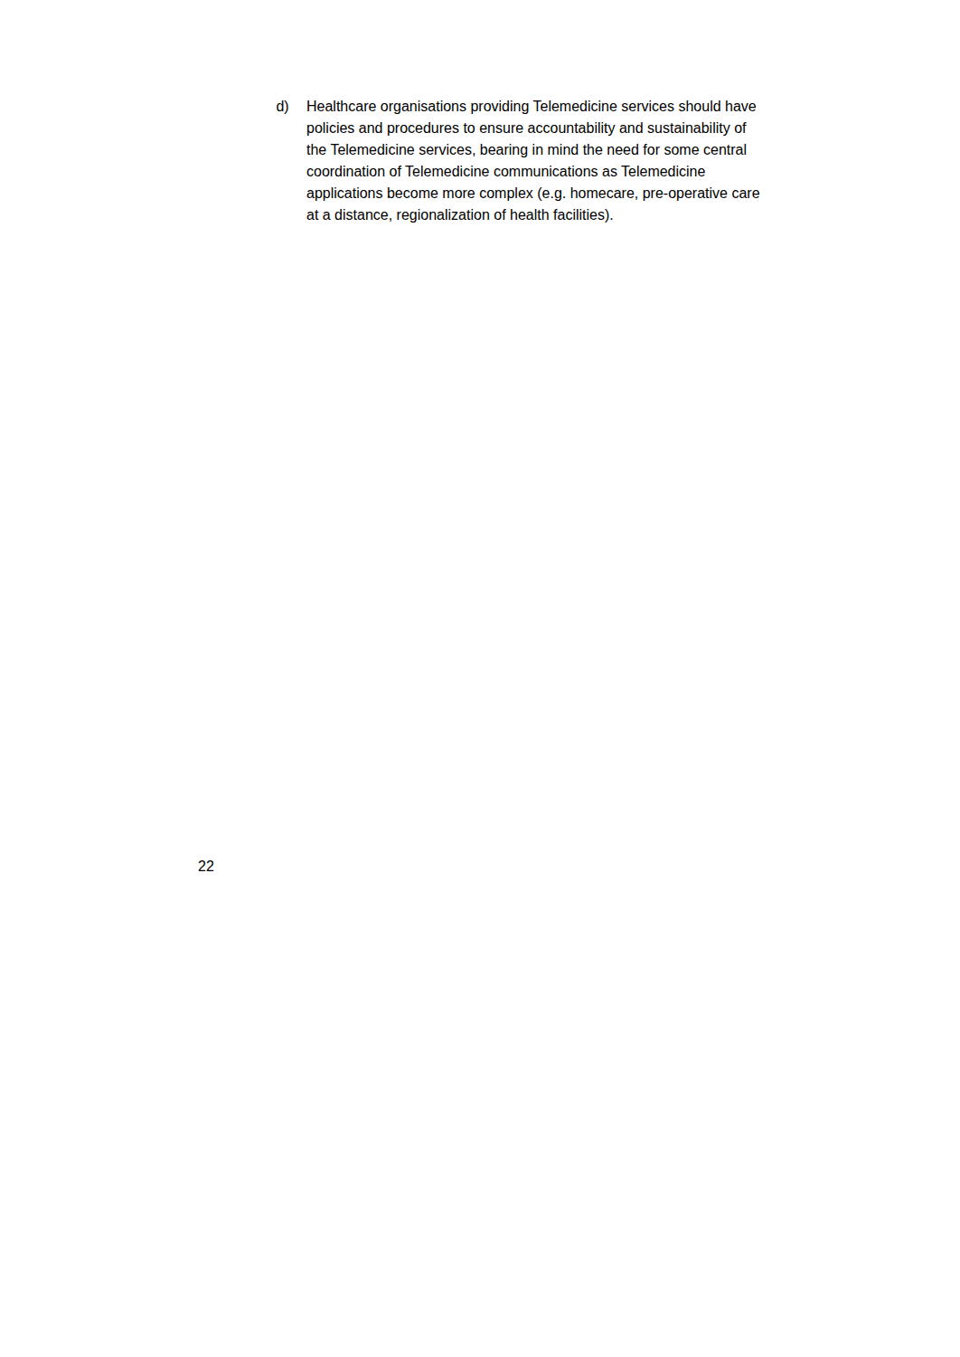d) Healthcare organisations providing Telemedicine services should have policies and procedures to ensure accountability and sustainability of the Telemedicine services, bearing in mind the need for some central coordination of Telemedicine communications as Telemedicine applications become more complex (e.g. homecare, pre-operative care at a distance, regionalization of health facilities).
22